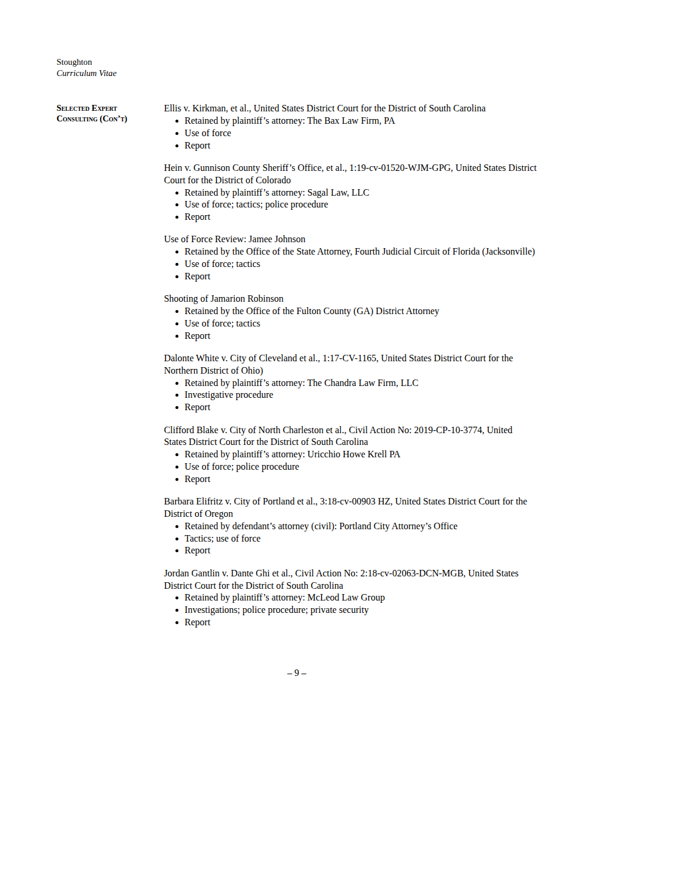Stoughton
Curriculum Vitae
Selected Expert Consulting (Con’t)
Ellis v. Kirkman, et al., United States District Court for the District of South Carolina
Retained by plaintiff’s attorney: The Bax Law Firm, PA
Use of force
Report
Hein v. Gunnison County Sheriff’s Office, et al., 1:19-cv-01520-WJM-GPG, United States District Court for the District of Colorado
Retained by plaintiff’s attorney: Sagal Law, LLC
Use of force; tactics; police procedure
Report
Use of Force Review: Jamee Johnson
Retained by the Office of the State Attorney, Fourth Judicial Circuit of Florida (Jacksonville)
Use of force; tactics
Report
Shooting of Jamarion Robinson
Retained by the Office of the Fulton County (GA) District Attorney
Use of force; tactics
Report
Dalonte White v. City of Cleveland et al., 1:17-CV-1165, United States District Court for the Northern District of Ohio)
Retained by plaintiff’s attorney: The Chandra Law Firm, LLC
Investigative procedure
Report
Clifford Blake v. City of North Charleston et al., Civil Action No: 2019-CP-10-3774, United States District Court for the District of South Carolina
Retained by plaintiff’s attorney: Uricchio Howe Krell PA
Use of force; police procedure
Report
Barbara Elifritz v. City of Portland et al., 3:18-cv-00903 HZ, United States District Court for the District of Oregon
Retained by defendant’s attorney (civil): Portland City Attorney’s Office
Tactics; use of force
Report
Jordan Gantlin v. Dante Ghi et al., Civil Action No: 2:18-cv-02063-DCN-MGB, United States District Court for the District of South Carolina
Retained by plaintiff’s attorney: McLeod Law Group
Investigations; police procedure; private security
Report
– 9 –